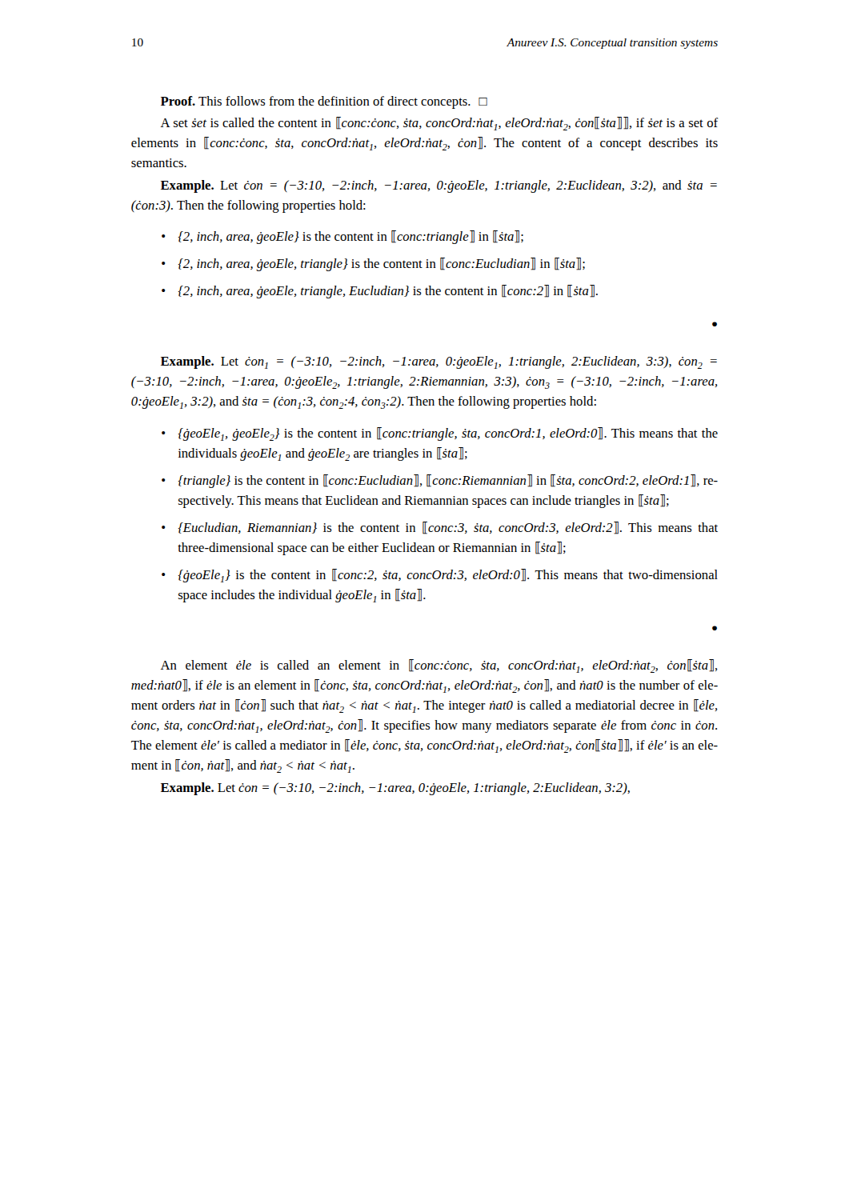10 Anureev I.S. Conceptual transition systems
Proof. This follows from the definition of direct concepts. □
A set ṡet is called the content in ⟦conc:ċonc, ṡta, concOrd:ṅat1, eleOrd:ṅat2, ċon⟦ṡta⟧⟧, if ṡet is a set of elements in ⟦conc:ċonc, ṡta, concOrd:ṅat1, eleOrd:ṅat2, ċon⟧. The content of a concept describes its semantics.
Example. Let ċon = (−3:10, −2:inch, −1:area, 0:ġeoEle, 1:triangle, 2:Euclidean, 3:2), and ṡta = (ċon:3). Then the following properties hold:
{2, inch, area, ġeoEle} is the content in ⟦conc:triangle⟧ in ⟦ṡta⟧;
{2, inch, area, ġeoEle, triangle} is the content in ⟦conc:Eucludian⟧ in ⟦ṡta⟧;
{2, inch, area, ġeoEle, triangle, Eucludian} is the content in ⟦conc:2⟧ in ⟦ṡta⟧.
Example. Let ċon1 = (−3:10, −2:inch, −1:area, 0:ġeoEle1, 1:triangle, 2:Euclidean, 3:3), ċon2 = (−3:10, −2:inch, −1:area, 0:ġeoEle2, 1:triangle, 2:Riemannian, 3:3), ċon3 = (−3:10, −2:inch, −1:area, 0:ġeoEle1, 3:2), and ṡta = (ċon1:3, ċon2:4, ċon3:2). Then the following properties hold:
{ġeoEle1, ġeoEle2} is the content in ⟦conc:triangle, ṡta, concOrd:1, eleOrd:0⟧. This means that the individuals ġeoEle1 and ġeoEle2 are triangles in ⟦ṡta⟧;
{triangle} is the content in ⟦conc:Eucludian⟧, ⟦conc:Riemannian⟧ in ⟦ṡta, concOrd:2, eleOrd:1⟧, respectively. This means that Euclidean and Riemannian spaces can include triangles in ⟦ṡta⟧;
{Eucludian, Riemannian} is the content in ⟦conc:3, ṡta, concOrd:3, eleOrd:2⟧. This means that three-dimensional space can be either Euclidean or Riemannian in ⟦ṡta⟧;
{ġeoEle1} is the content in ⟦conc:2, ṡta, concOrd:3, eleOrd:0⟧. This means that two-dimensional space includes the individual ġeoEle1 in ⟦ṡta⟧.
An element ėle is called an element in ⟦conc:ċonc, ṡta, concOrd:ṅat1, eleOrd:ṅat2, ċon⟦ṡta⟧, med:ṅat0⟧, if ėle is an element in ⟦ċonc, ṡta, concOrd:ṅat1, eleOrd:ṅat2, ċon⟧, and ṅat0 is the number of element orders ṅat in ⟦ċon⟧ such that ṅat2 < ṅat < ṅat1. The integer ṅat0 is called a mediatorial decree in ⟦ėle, ċonc, ṡta, concOrd:ṅat1, eleOrd:ṅat2, ċon⟧. It specifies how many mediators separate ėle from ċonc in ċon. The element ėle′ is called a mediator in ⟦ėle, ċonc, ṡta, concOrd:ṅat1, eleOrd:ṅat2, ċon⟦ṡta⟧⟧, if ėle′ is an element in ⟦ċon, ṅat⟧, and ṅat2 < ṅat < ṅat1.
Example. Let ċon = (−3:10, −2:inch, −1:area, 0:ġeoEle, 1:triangle, 2:Euclidean, 3:2),